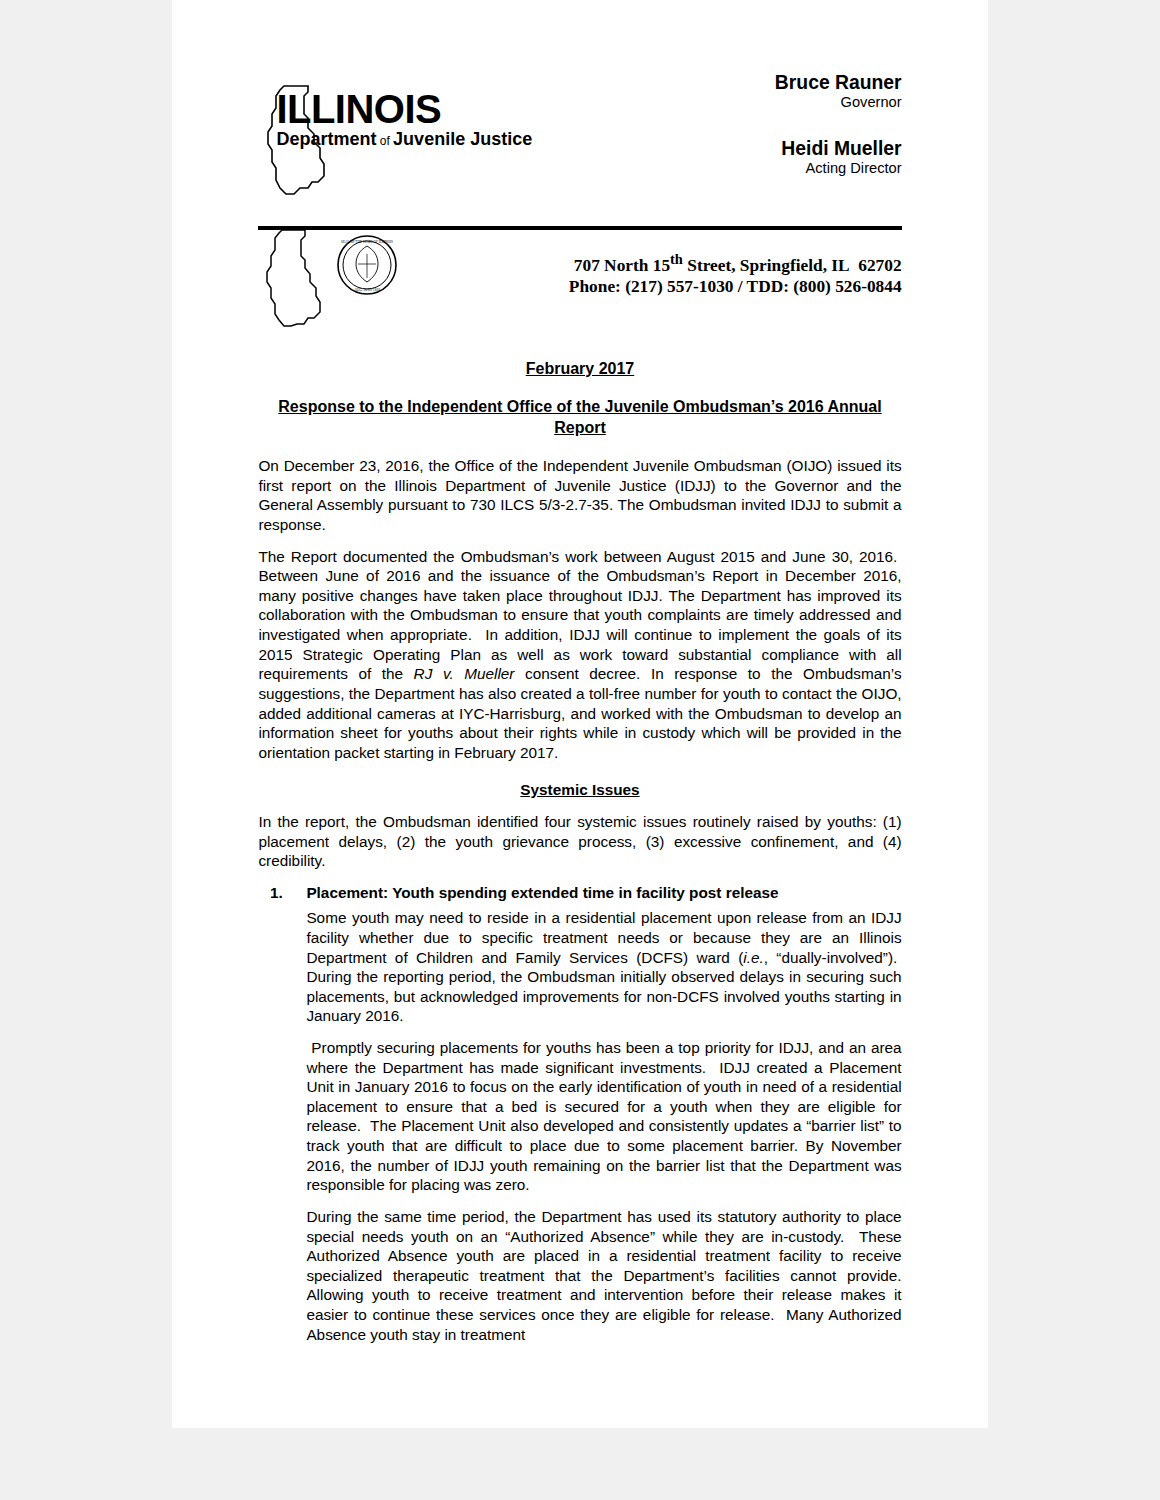ILLINOIS
Department of Juvenile Justice
Bruce Rauner
Governor
Heidi Mueller
Acting Director
SEAL OF THE STATE OF ILLINOIS AUG. 26TH 1818
707 North 15th Street, Springfield, IL 62702
Phone: (217) 557-1030 / TDD: (800) 526-0844
February 2017
Response to the Independent Office of the Juvenile Ombudsman’s 2016 Annual Report
On December 23, 2016, the Office of the Independent Juvenile Ombudsman (OIJO) issued its first report on the Illinois Department of Juvenile Justice (IDJJ) to the Governor and the General Assembly pursuant to 730 ILCS 5/3-2.7-35. The Ombudsman invited IDJJ to submit a response.
The Report documented the Ombudsman’s work between August 2015 and June 30, 2016. Between June of 2016 and the issuance of the Ombudsman’s Report in December 2016, many positive changes have taken place throughout IDJJ. The Department has improved its collaboration with the Ombudsman to ensure that youth complaints are timely addressed and investigated when appropriate. In addition, IDJJ will continue to implement the goals of its 2015 Strategic Operating Plan as well as work toward substantial compliance with all requirements of the RJ v. Mueller consent decree. In response to the Ombudsman’s suggestions, the Department has also created a toll-free number for youth to contact the OIJO, added additional cameras at IYC-Harrisburg, and worked with the Ombudsman to develop an information sheet for youths about their rights while in custody which will be provided in the orientation packet starting in February 2017.
Systemic Issues
In the report, the Ombudsman identified four systemic issues routinely raised by youths: (1) placement delays, (2) the youth grievance process, (3) excessive confinement, and (4) credibility.
Placement: Youth spending extended time in facility post release
Some youth may need to reside in a residential placement upon release from an IDJJ facility whether due to specific treatment needs or because they are an Illinois Department of Children and Family Services (DCFS) ward (i.e., “dually-involved”). During the reporting period, the Ombudsman initially observed delays in securing such placements, but acknowledged improvements for non-DCFS involved youths starting in January 2016.
Promptly securing placements for youths has been a top priority for IDJJ, and an area where the Department has made significant investments. IDJJ created a Placement Unit in January 2016 to focus on the early identification of youth in need of a residential placement to ensure that a bed is secured for a youth when they are eligible for release. The Placement Unit also developed and consistently updates a “barrier list” to track youth that are difficult to place due to some placement barrier. By November 2016, the number of IDJJ youth remaining on the barrier list that the Department was responsible for placing was zero.
During the same time period, the Department has used its statutory authority to place special needs youth on an “Authorized Absence” while they are in-custody. These Authorized Absence youth are placed in a residential treatment facility to receive specialized therapeutic treatment that the Department’s facilities cannot provide. Allowing youth to receive treatment and intervention before their release makes it easier to continue these services once they are eligible for release. Many Authorized Absence youth stay in treatment